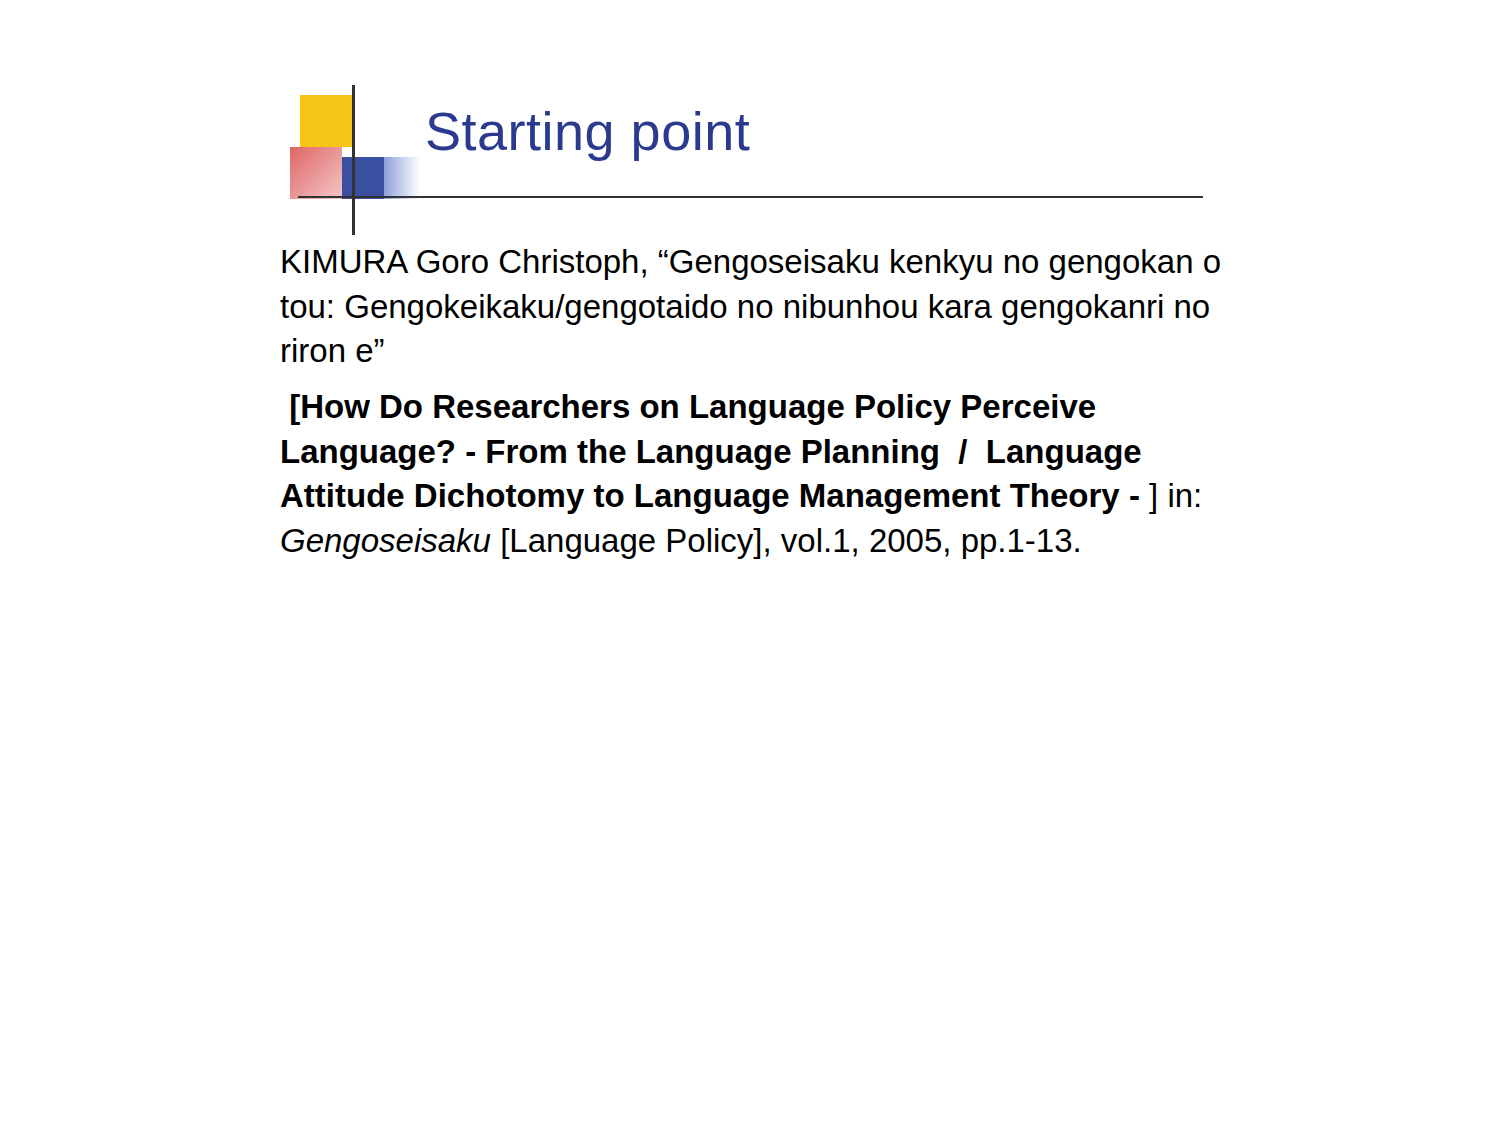Starting point
KIMURA Goro Christoph, “Gengoseisaku kenkyu no gengokan o tou: Gengokeikaku/gengotaido no nibunhou kara gengokanri no riron e”
[How Do Researchers on Language Policy Perceive Language? - From the Language Planning / Language Attitude Dichotomy to Language Management Theory - ] in: Gengoseisaku [Language Policy], vol.1, 2005, pp.1-13.